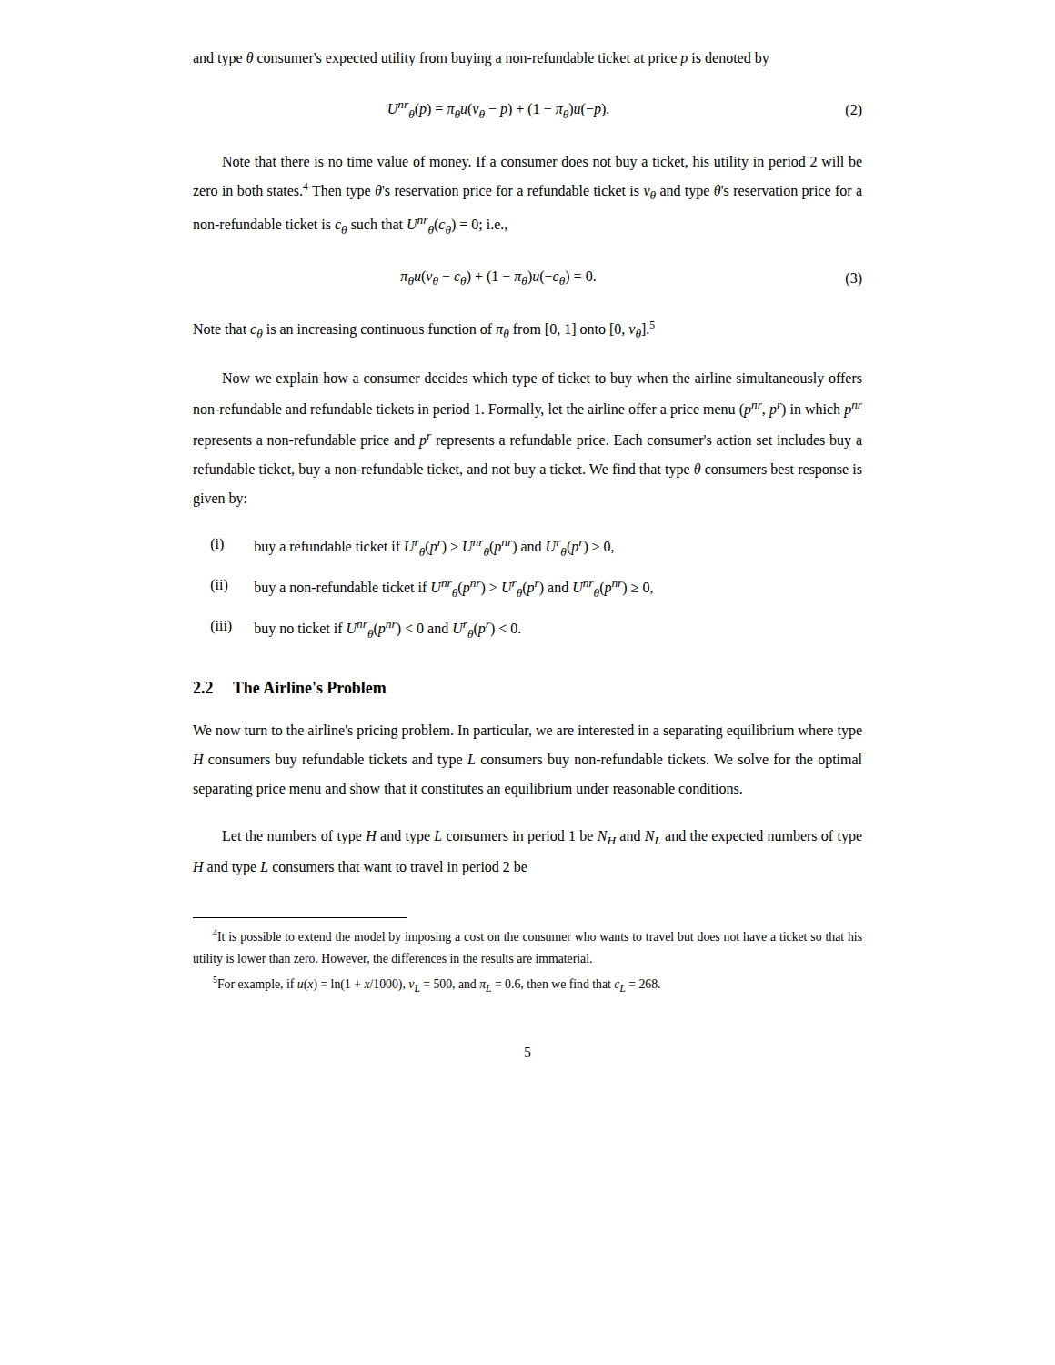and type θ consumer's expected utility from buying a non-refundable ticket at price p is denoted by
Unrθ(p) = πθu(vθ − p) + (1 − πθ)u(−p). (2)
Note that there is no time value of money. If a consumer does not buy a ticket, his utility in period 2 will be zero in both states.4 Then type θ's reservation price for a refundable ticket is vθ and type θ's reservation price for a non-refundable ticket is cθ such that Unrθ(cθ) = 0; i.e.,
πθu(vθ − cθ) + (1 − πθ)u(−cθ) = 0. (3)
Note that cθ is an increasing continuous function of πθ from [0, 1] onto [0, vθ].5
Now we explain how a consumer decides which type of ticket to buy when the airline simultaneously offers non-refundable and refundable tickets in period 1. Formally, let the airline offer a price menu (pnr, pr) in which pnr represents a non-refundable price and pr represents a refundable price. Each consumer's action set includes buy a refundable ticket, buy a non-refundable ticket, and not buy a ticket. We find that type θ consumers best response is given by:
(i) buy a refundable ticket if Urθ(pr) ≥ Unrθ(pnr) and Urθ(pr) ≥ 0,
(ii) buy a non-refundable ticket if Unrθ(pnr) > Urθ(pr) and Unrθ(pnr) ≥ 0,
(iii) buy no ticket if Unrθ(pnr) < 0 and Urθ(pr) < 0.
2.2 The Airline's Problem
We now turn to the airline's pricing problem. In particular, we are interested in a separating equilibrium where type H consumers buy refundable tickets and type L consumers buy non-refundable tickets. We solve for the optimal separating price menu and show that it constitutes an equilibrium under reasonable conditions.
Let the numbers of type H and type L consumers in period 1 be NH and NL and the expected numbers of type H and type L consumers that want to travel in period 2 be
4It is possible to extend the model by imposing a cost on the consumer who wants to travel but does not have a ticket so that his utility is lower than zero. However, the differences in the results are immaterial.
5For example, if u(x) = ln(1 + x/1000), vL = 500, and πL = 0.6, then we find that cL = 268.
5